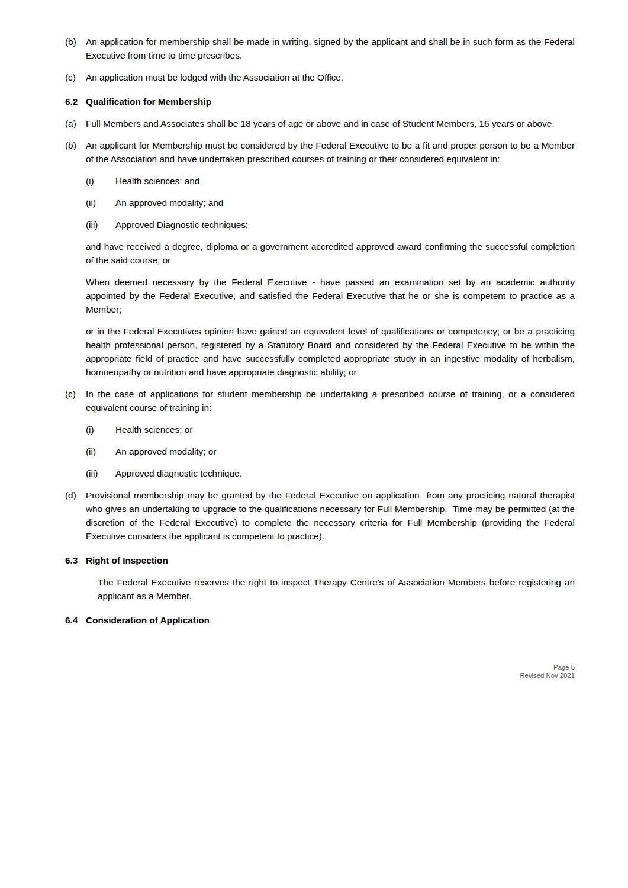(b)
An application for membership shall be made in writing, signed by the applicant and shall be in such form as the Federal Executive from time to time prescribes.
(c)
An application must be lodged with the Association at the Office.
6.2
Qualification for Membership
(a)
Full Members and Associates shall be 18 years of age or above and in case of Student Members, 16 years or above.
(b)
An applicant for Membership must be considered by the Federal Executive to be a fit and proper person to be a Member of the Association and have undertaken prescribed courses of training or their considered equivalent in:
(i)
Health sciences: and
(ii)
An approved modality; and
(iii)
Approved Diagnostic techniques;
and have received a degree, diploma or a government accredited approved award confirming the successful completion of the said course; or
When deemed necessary by the Federal Executive - have passed an examination set by an academic authority appointed by the Federal Executive, and satisfied the Federal Executive that he or she is competent to practice as a Member;
or in the Federal Executives opinion have gained an equivalent level of qualifications or competency; or be a practicing health professional person, registered by a Statutory Board and considered by the Federal Executive to be within the appropriate field of practice and have successfully completed appropriate study in an ingestive modality of herbalism, homoeopathy or nutrition and have appropriate diagnostic ability; or
(c)
In the case of applications for student membership be undertaking a prescribed course of training, or a considered equivalent course of training in:
(i)
Health sciences; or
(ii)
An approved modality; or
(iii)
Approved diagnostic technique.
(d)
Provisional membership may be granted by the Federal Executive on application from any practicing natural therapist who gives an undertaking to upgrade to the qualifications necessary for Full Membership. Time may be permitted (at the discretion of the Federal Executive) to complete the necessary criteria for Full Membership (providing the Federal Executive considers the applicant is competent to practice).
6.3
Right of Inspection
The Federal Executive reserves the right to inspect Therapy Centre's of Association Members before registering an applicant as a Member.
6.4
Consideration of Application
Page 5
Revised Nov 2021